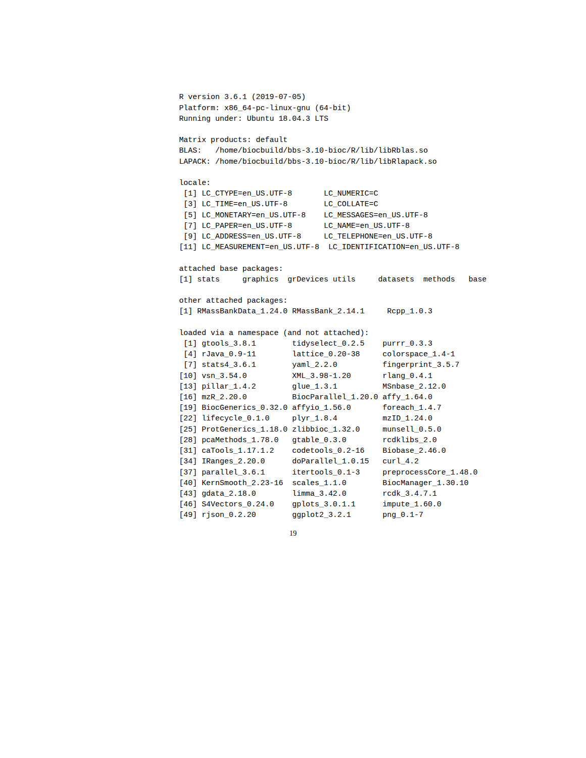R version 3.6.1 (2019-07-05)
Platform: x86_64-pc-linux-gnu (64-bit)
Running under: Ubuntu 18.04.3 LTS

Matrix products: default
BLAS:   /home/biocbuild/bbs-3.10-bioc/R/lib/libRblas.so
LAPACK: /home/biocbuild/bbs-3.10-bioc/R/lib/libRlapack.so

locale:
 [1] LC_CTYPE=en_US.UTF-8       LC_NUMERIC=C
 [3] LC_TIME=en_US.UTF-8        LC_COLLATE=C
 [5] LC_MONETARY=en_US.UTF-8    LC_MESSAGES=en_US.UTF-8
 [7] LC_PAPER=en_US.UTF-8       LC_NAME=en_US.UTF-8
 [9] LC_ADDRESS=en_US.UTF-8     LC_TELEPHONE=en_US.UTF-8
[11] LC_MEASUREMENT=en_US.UTF-8  LC_IDENTIFICATION=en_US.UTF-8

attached base packages:
[1] stats     graphics  grDevices utils     datasets  methods   base

other attached packages:
[1] RMassBankData_1.24.0 RMassBank_2.14.1     Rcpp_1.0.3

loaded via a namespace (and not attached):
 [1] gtools_3.8.1        tidyselect_0.2.5    purrr_0.3.3
 [4] rJava_0.9-11        lattice_0.20-38     colorspace_1.4-1
 [7] stats4_3.6.1        yaml_2.2.0          fingerprint_3.5.7
[10] vsn_3.54.0          XML_3.98-1.20       rlang_0.4.1
[13] pillar_1.4.2        glue_1.3.1          MSnbase_2.12.0
[16] mzR_2.20.0          BiocParallel_1.20.0 affy_1.64.0
[19] BiocGenerics_0.32.0 affyio_1.56.0       foreach_1.4.7
[22] lifecycle_0.1.0     plyr_1.8.4          mzID_1.24.0
[25] ProtGenerics_1.18.0 zlibbioc_1.32.0     munsell_0.5.0
[28] pcaMethods_1.78.0   gtable_0.3.0        rcdklibs_2.0
[31] caTools_1.17.1.2    codetools_0.2-16    Biobase_2.46.0
[34] IRanges_2.20.0      doParallel_1.0.15   curl_4.2
[37] parallel_3.6.1      itertools_0.1-3     preprocessCore_1.48.0
[40] KernSmooth_2.23-16  scales_1.1.0        BiocManager_1.30.10
[43] gdata_2.18.0        limma_3.42.0        rcdk_3.4.7.1
[46] S4Vectors_0.24.0    gplots_3.0.1.1      impute_1.60.0
[49] rjson_0.2.20        ggplot2_3.2.1       png_0.1-7
19